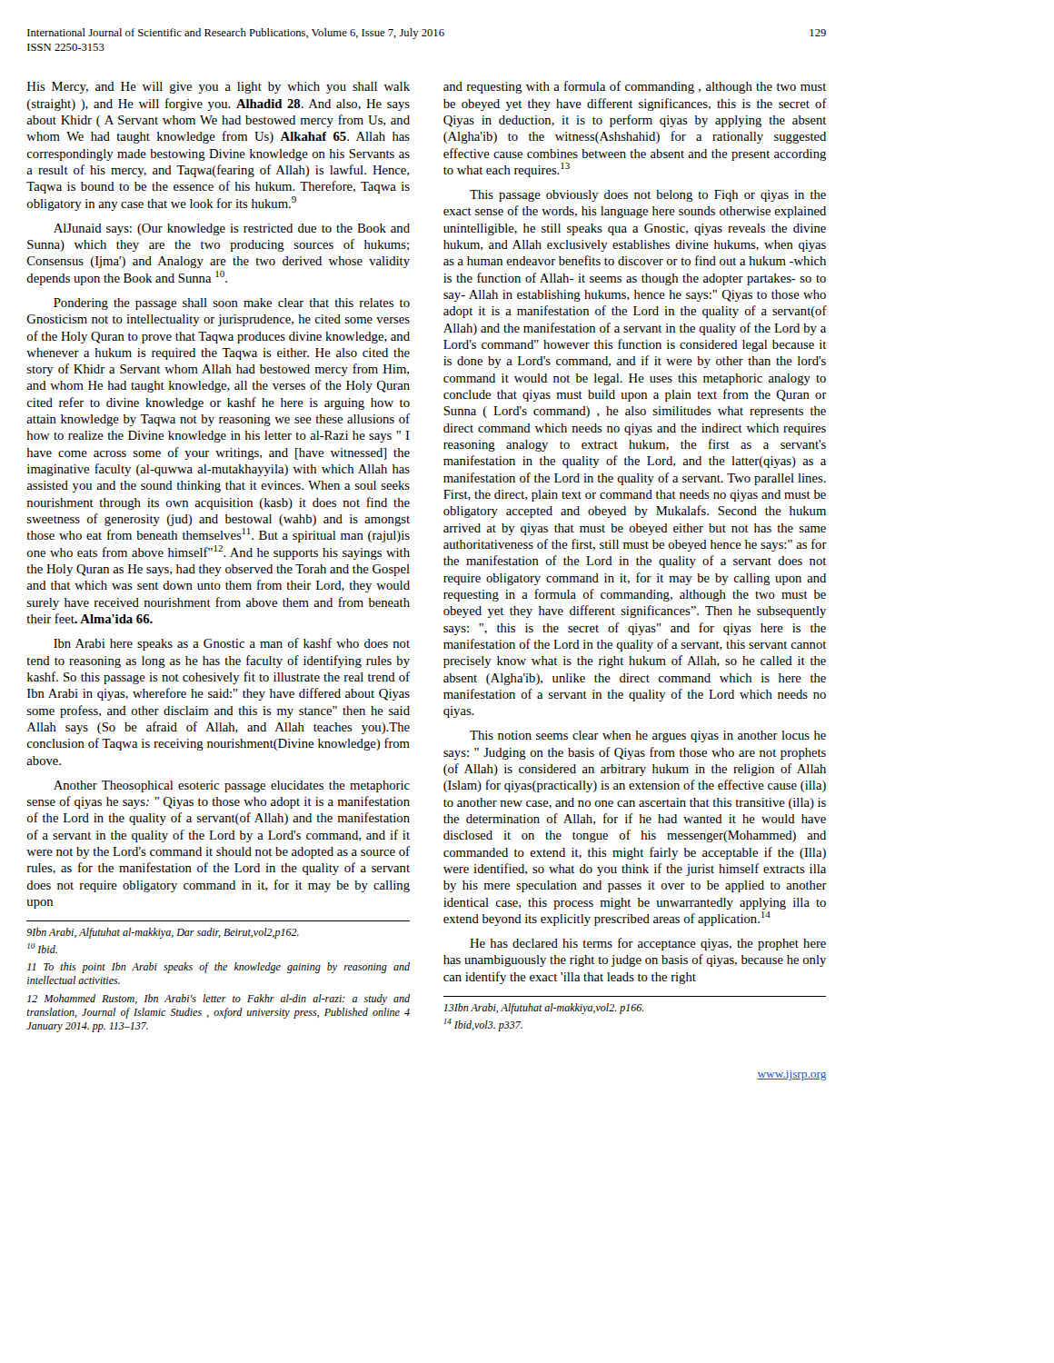International Journal of Scientific and Research Publications, Volume 6, Issue 7, July 2016
ISSN 2250-3153
129
His Mercy, and He will give you a light by which you shall walk (straight) ), and He will forgive you. Alhadid 28. And also, He says about Khidr ( A Servant whom We had bestowed mercy from Us, and whom We had taught knowledge from Us) Alkahaf 65. Allah has correspondingly made bestowing Divine knowledge on his Servants as a result of his mercy, and Taqwa(fearing of Allah) is lawful. Hence, Taqwa is bound to be the essence of his hukum. Therefore, Taqwa is obligatory in any case that we look for its hukum.9
AlJunaid says: (Our knowledge is restricted due to the Book and Sunna) which they are the two producing sources of hukums; Consensus (Ijma') and Analogy are the two derived whose validity depends upon the Book and Sunna 10.
Pondering the passage shall soon make clear that this relates to Gnosticism not to intellectuality or jurisprudence, he cited some verses of the Holy Quran to prove that Taqwa produces divine knowledge, and whenever a hukum is required the Taqwa is either. He also cited the story of Khidr a Servant whom Allah had bestowed mercy from Him, and whom He had taught knowledge, all the verses of the Holy Quran cited refer to divine knowledge or kashf he here is arguing how to attain knowledge by Taqwa not by reasoning we see these allusions of how to realize the Divine knowledge in his letter to al-Razi he says " I have come across some of your writings, and [have witnessed] the imaginative faculty (al-quwwa al-mutakhayyila) with which Allah has assisted you and the sound thinking that it evinces. When a soul seeks nourishment through its own acquisition (kasb) it does not find the sweetness of generosity (jud) and bestowal (wahb) and is amongst those who eat from beneath themselves11. But a spiritual man (rajul)is one who eats from above himself"12. And he supports his sayings with the Holy Quran as He says, had they observed the Torah and the Gospel and that which was sent down unto them from their Lord, they would surely have received nourishment from above them and from beneath their feet. Alma'ida 66.
Ibn Arabi here speaks as a Gnostic a man of kashf who does not tend to reasoning as long as he has the faculty of identifying rules by kashf. So this passage is not cohesively fit to illustrate the real trend of Ibn Arabi in qiyas, wherefore he said:" they have differed about Qiyas some profess, and other disclaim and this is my stance" then he said Allah says (So be afraid of Allah, and Allah teaches you).The conclusion of Taqwa is receiving nourishment(Divine knowledge) from above.
Another Theosophical esoteric passage elucidates the metaphoric sense of qiyas he says: " Qiyas to those who adopt it is a manifestation of the Lord in the quality of a servant(of Allah) and the manifestation of a servant in the quality of the Lord by a Lord's command, and if it were not by the Lord's command it should not be adopted as a source of rules, as for the manifestation of the Lord in the quality of a servant does not require obligatory command in it, for it may be by calling upon
9 Ibn Arabi, Alfutuhat al-makkiya, Dar sadir, Beirut,vol2,p162.
10 Ibid.
11 To this point Ibn Arabi speaks of the knowledge gaining by reasoning and intellectual activities.
12 Mohammed Rustom, Ibn Arabi's letter to Fakhr al-din al-razi: a study and translation, Journal of Islamic Studies , oxford university press, Published online 4 January 2014. pp. 113–137.
and requesting with a formula of commanding , although the two must be obeyed yet they have different significances, this is the secret of Qiyas in deduction, it is to perform qiyas by applying the absent (Algha'ib) to the witness(Ashshahid) for a rationally suggested effective cause combines between the absent and the present according to what each requires.13
This passage obviously does not belong to Fiqh or qiyas in the exact sense of the words, his language here sounds otherwise explained unintelligible, he still speaks qua a Gnostic, qiyas reveals the divine hukum, and Allah exclusively establishes divine hukums, when qiyas as a human endeavor benefits to discover or to find out a hukum -which is the function of Allah- it seems as though the adopter partakes- so to say- Allah in establishing hukums, hence he says:" Qiyas to those who adopt it is a manifestation of the Lord in the quality of a servant(of Allah) and the manifestation of a servant in the quality of the Lord by a Lord's command" however this function is considered legal because it is done by a Lord's command, and if it were by other than the lord's command it would not be legal. He uses this metaphoric analogy to conclude that qiyas must build upon a plain text from the Quran or Sunna ( Lord's command) , he also similitudes what represents the direct command which needs no qiyas and the indirect which requires reasoning analogy to extract hukum, the first as a servant's manifestation in the quality of the Lord, and the latter(qiyas) as a manifestation of the Lord in the quality of a servant. Two parallel lines. First, the direct, plain text or command that needs no qiyas and must be obligatory accepted and obeyed by Mukalafs. Second the hukum arrived at by qiyas that must be obeyed either but not has the same authoritativeness of the first, still must be obeyed hence he says:" as for the manifestation of the Lord in the quality of a servant does not require obligatory command in it, for it may be by calling upon and requesting in a formula of commanding, although the two must be obeyed yet they have different significances”. Then he subsequently says: ", this is the secret of qiyas" and for qiyas here is the manifestation of the Lord in the quality of a servant, this servant cannot precisely know what is the right hukum of Allah, so he called it the absent (Algha'ib), unlike the direct command which is here the manifestation of a servant in the quality of the Lord which needs no qiyas.
This notion seems clear when he argues qiyas in another locus he says: " Judging on the basis of Qiyas from those who are not prophets (of Allah) is considered an arbitrary hukum in the religion of Allah (Islam) for qiyas(practically) is an extension of the effective cause (illa) to another new case, and no one can ascertain that this transitive (illa) is the determination of Allah, for if he had wanted it he would have disclosed it on the tongue of his messenger(Mohammed) and commanded to extend it, this might fairly be acceptable if the (Illa) were identified, so what do you think if the jurist himself extracts illa by his mere speculation and passes it over to be applied to another identical case, this process might be unwarrantedly applying illa to extend beyond its explicitly prescribed areas of application.14
He has declared his terms for acceptance qiyas, the prophet here has unambiguously the right to judge on basis of qiyas, because he only can identify the exact 'illa that leads to the right
13 Ibn Arabi, Alfutuhat al-makkiya,vol2. p166.
14 Ibid,vol3. p337.
www.ijsrp.org